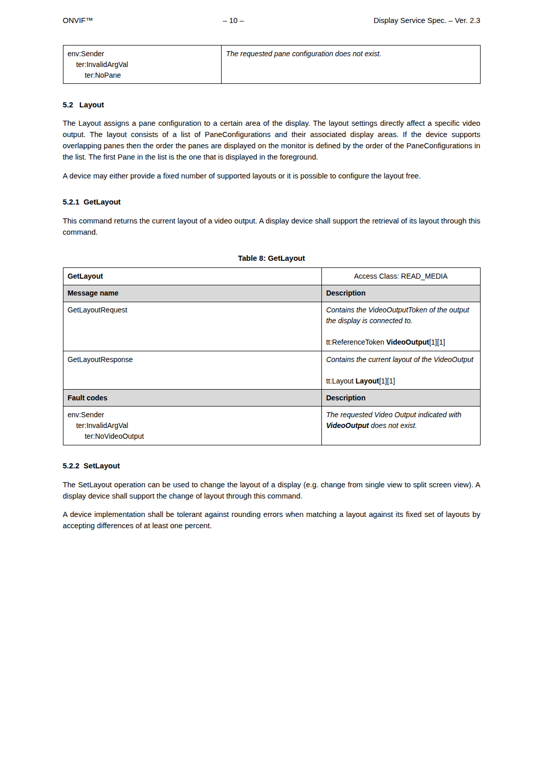ONVIF™ – 10 – Display Service Spec. – Ver. 2.3
| env:Sender ter:InvalidArgVal ter:NoPane | The requested pane configuration does not exist. |
5.2 Layout
The Layout assigns a pane configuration to a certain area of the display. The layout settings directly affect a specific video output. The layout consists of a list of PaneConfigurations and their associated display areas. If the device supports overlapping panes then the order the panes are displayed on the monitor is defined by the order of the PaneConfigurations in the list. The first Pane in the list is the one that is displayed in the foreground.
A device may either provide a fixed number of supported layouts or it is possible to configure the layout free.
5.2.1 GetLayout
This command returns the current layout of a video output. A display device shall support the retrieval of its layout through this command.
Table 8: GetLayout
| GetLayout | Access Class: READ_MEDIA |
| Message name | Description |
| GetLayoutRequest | Contains the VideoOutputToken of the output the display is connected to. tt:ReferenceToken VideoOutput [1][1] |
| GetLayoutResponse | Contains the current layout of the VideoOutput tt:Layout Layout [1][1] |
| Fault codes | Description |
| env:Sender ter:InvalidArgVal ter:NoVideoOutput | The requested Video Output indicated with VideoOutput does not exist. |
5.2.2 SetLayout
The SetLayout operation can be used to change the layout of a display (e.g. change from single view to split screen view). A display device shall support the change of layout through this command.
A device implementation shall be tolerant against rounding errors when matching a layout against its fixed set of layouts by accepting differences of at least one percent.